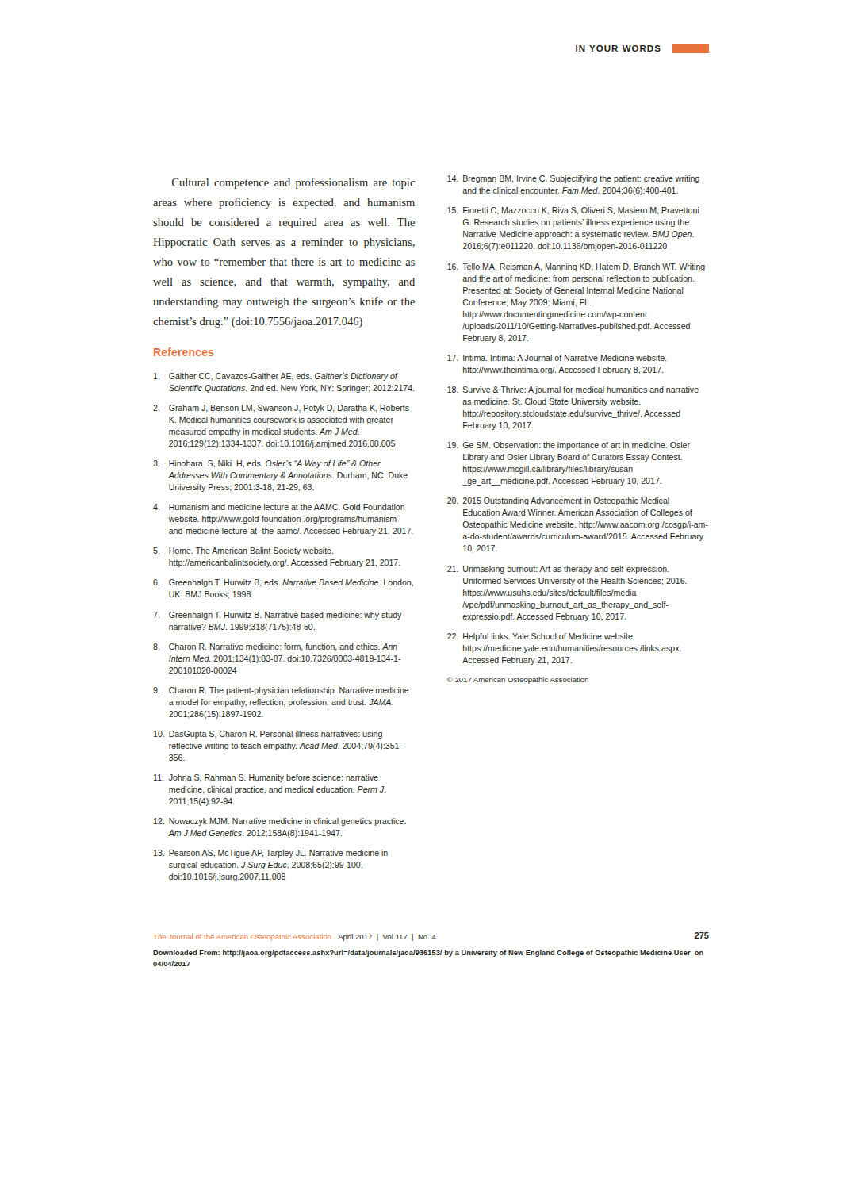In Your Words
Cultural competence and professionalism are topic areas where proficiency is expected, and humanism should be considered a required area as well. The Hippocratic Oath serves as a reminder to physicians, who vow to “remember that there is art to medicine as well as science, and that warmth, sympathy, and understanding may outweigh the surgeon’s knife or the chemist’s drug.” (doi:10.7556/jaoa.2017.046)
References
Gaither CC, Cavazos-Gaither AE, eds. Gaither’s Dictionary of Scientific Quotations. 2nd ed. New York, NY: Springer; 2012:2174.
Graham J, Benson LM, Swanson J, Potyk D, Daratha K, Roberts K. Medical humanities coursework is associated with greater measured empathy in medical students. Am J Med. 2016;129(12):1334-1337. doi:10.1016/j.amjmed.2016.08.005
Hinohara S, Niki H, eds. Osler’s “A Way of Life” & Other Addresses With Commentary & Annotations. Durham, NC: Duke University Press; 2001:3-18, 21-29, 63.
Humanism and medicine lecture at the AAMC. Gold Foundation website. http://www.gold-foundation .org/programs/humanism-and-medicine-lecture-at -the-aamc/. Accessed February 21, 2017.
Home. The American Balint Society website. http://americanbalintsociety.org/. Accessed February 21, 2017.
Greenhalgh T, Hurwitz B, eds. Narrative Based Medicine. London, UK: BMJ Books; 1998.
Greenhalgh T, Hurwitz B. Narrative based medicine: why study narrative? BMJ. 1999;318(7175):48-50.
Charon R. Narrative medicine: form, function, and ethics. Ann Intern Med. 2001;134(1):83-87. doi:10.7326/0003-4819-134-1-200101020-00024
Charon R. The patient-physician relationship. Narrative medicine: a model for empathy, reflection, profession, and trust. JAMA. 2001;286(15):1897-1902.
DasGupta S, Charon R. Personal illness narratives: using reflective writing to teach empathy. Acad Med. 2004;79(4):351-356.
Johna S, Rahman S. Humanity before science: narrative medicine, clinical practice, and medical education. Perm J. 2011;15(4):92-94.
Nowaczyk MJM. Narrative medicine in clinical genetics practice. Am J Med Genetics. 2012;158A(8):1941-1947.
Pearson AS, McTigue AP, Tarpley JL. Narrative medicine in surgical education. J Surg Educ. 2008;65(2):99-100. doi:10.1016/j.jsurg.2007.11.008
Bregman BM, Irvine C. Subjectifying the patient: creative writing and the clinical encounter. Fam Med. 2004;36(6):400-401.
Fioretti C, Mazzocco K, Riva S, Oliveri S, Masiero M, Pravettoni G. Research studies on patients’ illness experience using the Narrative Medicine approach: a systematic review. BMJ Open. 2016;6(7):e011220. doi:10.1136/bmjopen-2016-011220
Tello MA, Reisman A, Manning KD, Hatem D, Branch WT. Writing and the art of medicine: from personal reflection to publication. Presented at: Society of General Internal Medicine National Conference; May 2009; Miami, FL. http://www.documentingmedicine.com/wp-content /uploads/2011/10/Getting-Narratives-published.pdf. Accessed February 8, 2017.
Intima. Intima: A Journal of Narrative Medicine website. http://www.theintima.org/. Accessed February 8, 2017.
Survive & Thrive: A journal for medical humanities and narrative as medicine. St. Cloud State University website. http://repository.stcloudstate.edu/survive_thrive/. Accessed February 10, 2017.
Ge SM. Observation: the importance of art in medicine. Osler Library and Osler Library Board of Curators Essay Contest. https://www.mcgill.ca/library/files/library/susan _ge_art__medicine.pdf. Accessed February 10, 2017.
2015 Outstanding Advancement in Osteopathic Medical Education Award Winner. American Association of Colleges of Osteopathic Medicine website. http://www.aacom.org /cosgp/i-am-a-do-student/awards/curriculum-award/2015. Accessed February 10, 2017.
Unmasking burnout: Art as therapy and self-expression. Uniformed Services University of the Health Sciences; 2016. https://www.usuhs.edu/sites/default/files/media /vpe/pdf/unmasking_burnout_art_as_therapy_and_self- expressio.pdf. Accessed February 10, 2017.
Helpful links. Yale School of Medicine website. https://medicine.yale.edu/humanities/resources /links.aspx. Accessed February 21, 2017.
© 2017 American Osteopathic Association
The Journal of the American Osteopathic Association April 2017 | Vol 117 | No. 4
275
Downloaded From: http://jaoa.org/pdfaccess.ashx?url=/data/journals/jaoa/936153/ by a University of New England College of Osteopathic Medicine User on 04/04/2017